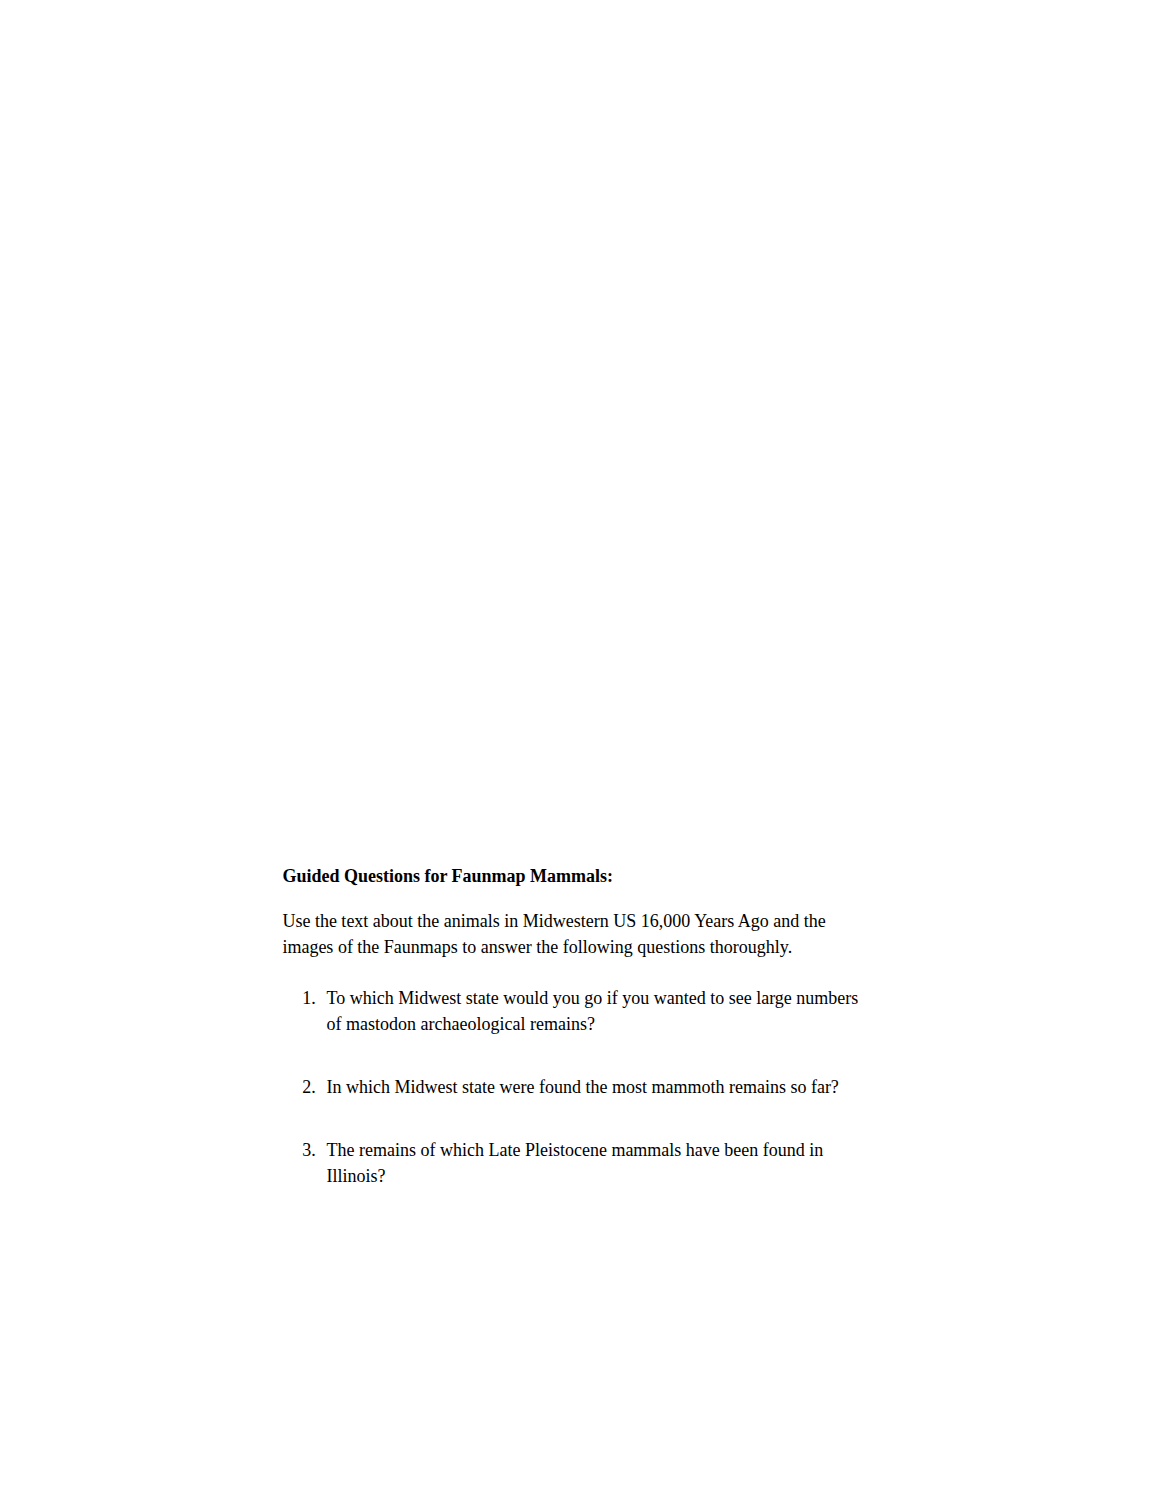Guided Questions for Faunmap Mammals:
Use the text about the animals in Midwestern US 16,000 Years Ago and the images of the Faunmaps to answer the following questions thoroughly.
To which Midwest state would you go if you wanted to see large numbers of mastodon archaeological remains?
In which Midwest state were found the most mammoth remains so far?
The remains of which Late Pleistocene mammals have been found in Illinois?